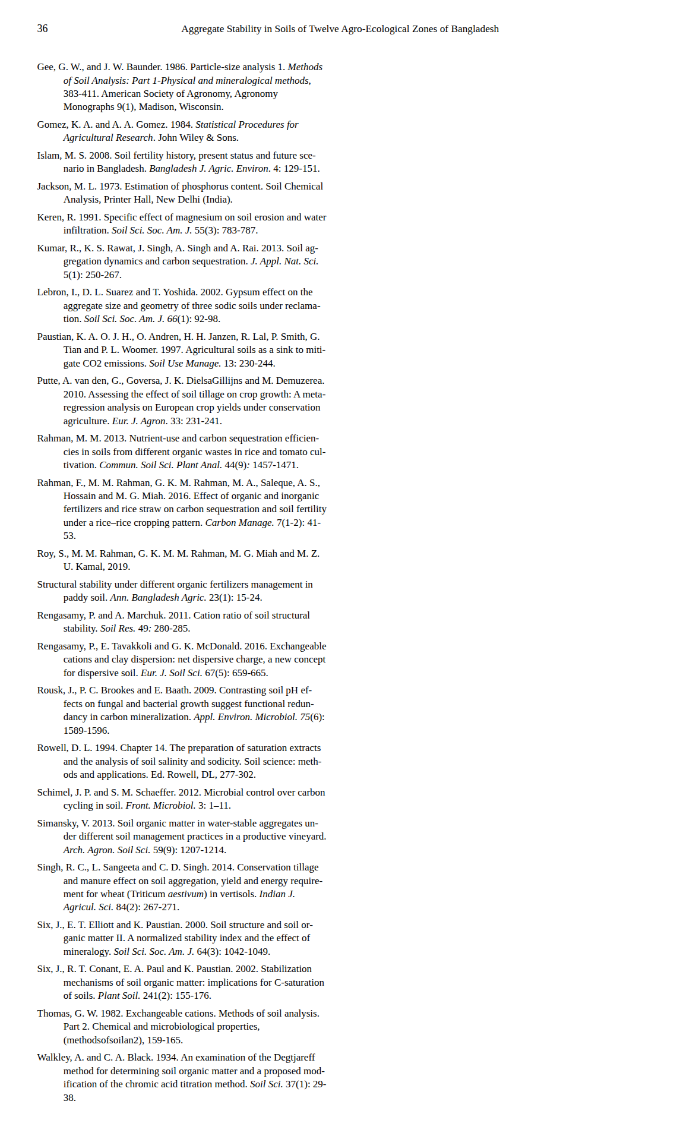36
Aggregate Stability in Soils of Twelve Agro-Ecological Zones of Bangladesh
Gee, G. W., and J. W. Baunder. 1986. Particle-size analysis 1. Methods of Soil Analysis: Part 1-Physical and mineralogical methods, 383-411. American Society of Agronomy, Agronomy Monographs 9(1), Madison, Wisconsin.
Gomez, K. A. and A. A. Gomez. 1984. Statistical Procedures for Agricultural Research. John Wiley & Sons.
Islam, M. S. 2008. Soil fertility history, present status and future scenario in Bangladesh. Bangladesh J. Agric. Environ. 4: 129-151.
Jackson, M. L. 1973. Estimation of phosphorus content. Soil Chemical Analysis, Printer Hall, New Delhi (India).
Keren, R. 1991. Specific effect of magnesium on soil erosion and water infiltration. Soil Sci. Soc. Am. J. 55(3): 783-787.
Kumar, R., K. S. Rawat, J. Singh, A. Singh and A. Rai. 2013. Soil aggregation dynamics and carbon sequestration. J. Appl. Nat. Sci. 5(1): 250-267.
Lebron, I., D. L. Suarez and T. Yoshida. 2002. Gypsum effect on the aggregate size and geometry of three sodic soils under reclamation. Soil Sci. Soc. Am. J. 66(1): 92-98.
Paustian, K. A. O. J. H., O. Andren, H. H. Janzen, R. Lal, P. Smith, G. Tian and P. L. Woomer. 1997. Agricultural soils as a sink to mitigate CO2 emissions. Soil Use Manage. 13: 230-244.
Putte, A. van den, G., Goversa, J. K. DielsaGillijns and M. Demuzerea. 2010. Assessing the effect of soil tillage on crop growth: A meta-regression analysis on European crop yields under conservation agriculture. Eur. J. Agron. 33: 231-241.
Rahman, M. M. 2013. Nutrient-use and carbon sequestration efficiencies in soils from different organic wastes in rice and tomato cultivation. Commun. Soil Sci. Plant Anal. 44(9): 1457-1471.
Rahman, F., M. M. Rahman, G. K. M. Rahman, M. A., Saleque, A. S., Hossain and M. G. Miah. 2016. Effect of organic and inorganic fertilizers and rice straw on carbon sequestration and soil fertility under a rice–rice cropping pattern. Carbon Manage. 7(1-2): 41-53.
Roy, S., M. M. Rahman, G. K. M. M. Rahman, M. G. Miah and M. Z. U. Kamal, 2019.
Structural stability under different organic fertilizers management in paddy soil. Ann. Bangladesh Agric. 23(1): 15-24.
Rengasamy, P. and A. Marchuk. 2011. Cation ratio of soil structural stability. Soil Res. 49: 280-285.
Rengasamy, P., E. Tavakkoli and G. K. McDonald. 2016. Exchangeable cations and clay dispersion: net dispersive charge, a new concept for dispersive soil. Eur. J. Soil Sci. 67(5): 659-665.
Rousk, J., P. C. Brookes and E. Baath. 2009. Contrasting soil pH effects on fungal and bacterial growth suggest functional redundancy in carbon mineralization. Appl. Environ. Microbiol. 75(6): 1589-1596.
Rowell, D. L. 1994. Chapter 14. The preparation of saturation extracts and the analysis of soil salinity and sodicity. Soil science: methods and applications. Ed. Rowell, DL, 277-302.
Schimel, J. P. and S. M. Schaeffer. 2012. Microbial control over carbon cycling in soil. Front. Microbiol. 3: 1–11.
Simansky, V. 2013. Soil organic matter in water-stable aggregates under different soil management practices in a productive vineyard. Arch. Agron. Soil Sci. 59(9): 1207-1214.
Singh, R. C., L. Sangeeta and C. D. Singh. 2014. Conservation tillage and manure effect on soil aggregation, yield and energy requirement for wheat (Triticum aestivum) in vertisols. Indian J. Agricul. Sci. 84(2): 267-271.
Six, J., E. T. Elliott and K. Paustian. 2000. Soil structure and soil organic matter II. A normalized stability index and the effect of mineralogy. Soil Sci. Soc. Am. J. 64(3): 1042-1049.
Six, J., R. T. Conant, E. A. Paul and K. Paustian. 2002. Stabilization mechanisms of soil organic matter: implications for C-saturation of soils. Plant Soil. 241(2): 155-176.
Thomas, G. W. 1982. Exchangeable cations. Methods of soil analysis. Part 2. Chemical and microbiological properties, (methodsofsoilan2), 159-165.
Walkley, A. and C. A. Black. 1934. An examination of the Degtjareff method for determining soil organic matter and a proposed modification of the chromic acid titration method. Soil Sci. 37(1): 29-38.